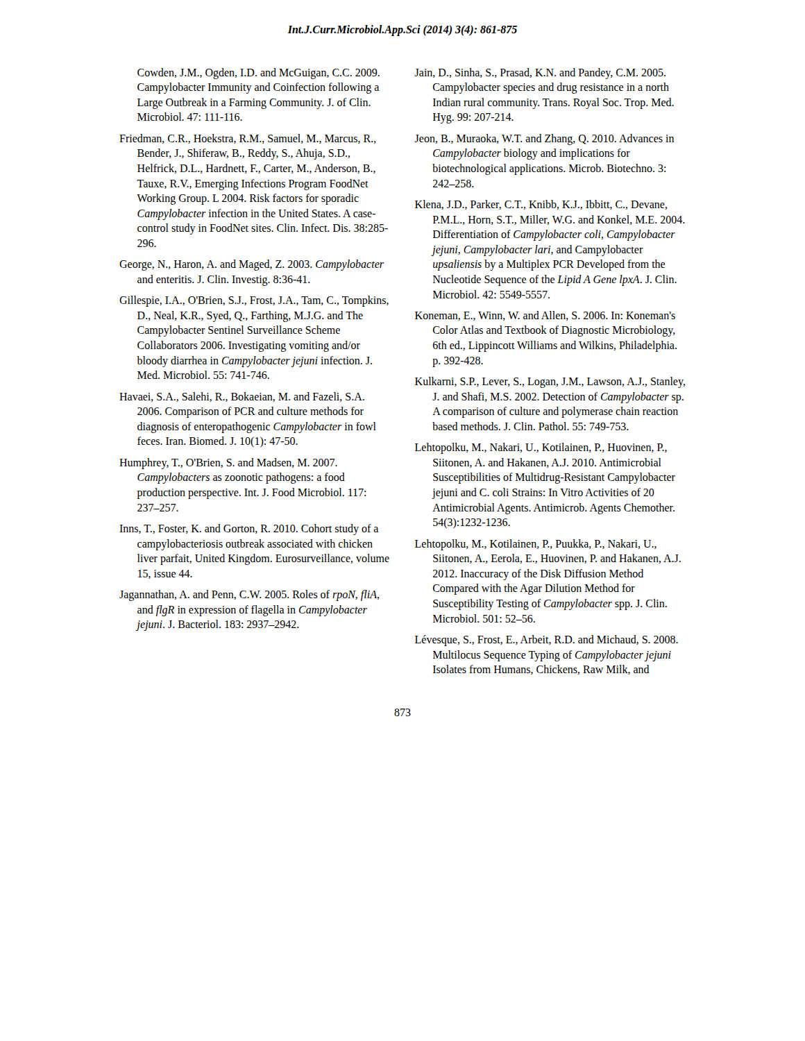Int.J.Curr.Microbiol.App.Sci (2014) 3(4): 861-875
Cowden, J.M., Ogden, I.D. and McGuigan, C.C. 2009. Campylobacter Immunity and Coinfection following a Large Outbreak in a Farming Community. J. of Clin. Microbiol. 47: 111-116.
Friedman, C.R., Hoekstra, R.M., Samuel, M., Marcus, R., Bender, J., Shiferaw, B., Reddy, S., Ahuja, S.D., Helfrick, D.L., Hardnett, F., Carter, M., Anderson, B., Tauxe, R.V., Emerging Infections Program FoodNet Working Group. L 2004. Risk factors for sporadic Campylobacter infection in the United States. A case-control study in FoodNet sites. Clin. Infect. Dis. 38:285-296.
George, N., Haron, A. and Maged, Z. 2003. Campylobacter and enteritis. J. Clin. Investig. 8:36-41.
Gillespie, I.A., O'Brien, S.J., Frost, J.A., Tam, C., Tompkins, D., Neal, K.R., Syed, Q., Farthing, M.J.G. and The Campylobacter Sentinel Surveillance Scheme Collaborators 2006. Investigating vomiting and/or bloody diarrhea in Campylobacter jejuni infection. J. Med. Microbiol. 55: 741-746.
Havaei, S.A., Salehi, R., Bokaeian, M. and Fazeli, S.A. 2006. Comparison of PCR and culture methods for diagnosis of enteropathogenic Campylobacter in fowl feces. Iran. Biomed. J. 10(1): 47-50.
Humphrey, T., O'Brien, S. and Madsen, M. 2007. Campylobacters as zoonotic pathogens: a food production perspective. Int. J. Food Microbiol. 117: 237–257.
Inns, T., Foster, K. and Gorton, R. 2010. Cohort study of a campylobacteriosis outbreak associated with chicken liver parfait, United Kingdom. Eurosurveillance, volume 15, issue 44.
Jagannathan, A. and Penn, C.W. 2005. Roles of rpoN, fliA, and flgR in expression of flagella in Campylobacter jejuni. J. Bacteriol. 183: 2937–2942.
Jain, D., Sinha, S., Prasad, K.N. and Pandey, C.M. 2005. Campylobacter species and drug resistance in a north Indian rural community. Trans. Royal Soc. Trop. Med. Hyg. 99: 207-214.
Jeon, B., Muraoka, W.T. and Zhang, Q. 2010. Advances in Campylobacter biology and implications for biotechnological applications. Microb. Biotechno. 3: 242–258.
Klena, J.D., Parker, C.T., Knibb, K.J., Ibbitt, C., Devane, P.M.L., Horn, S.T., Miller, W.G. and Konkel, M.E. 2004. Differentiation of Campylobacter coli, Campylobacter jejuni, Campylobacter lari, and Campylobacter upsaliensis by a Multiplex PCR Developed from the Nucleotide Sequence of the Lipid A Gene lpxA. J. Clin. Microbiol. 42: 5549-5557.
Koneman, E., Winn, W. and Allen, S. 2006. In: Koneman's Color Atlas and Textbook of Diagnostic Microbiology, 6th ed., Lippincott Williams and Wilkins, Philadelphia. p. 392-428.
Kulkarni, S.P., Lever, S., Logan, J.M., Lawson, A.J., Stanley, J. and Shafi, M.S. 2002. Detection of Campylobacter sp. A comparison of culture and polymerase chain reaction based methods. J. Clin. Pathol. 55: 749-753.
Lehtopolku, M., Nakari, U., Kotilainen, P., Huovinen, P., Siitonen, A. and Hakanen, A.J. 2010. Antimicrobial Susceptibilities of Multidrug-Resistant Campylobacter jejuni and C. coli Strains: In Vitro Activities of 20 Antimicrobial Agents. Antimicrob. Agents Chemother. 54(3):1232-1236.
Lehtopolku, M., Kotilainen, P., Puukka, P., Nakari, U., Siitonen, A., Eerola, E., Huovinen, P. and Hakanen, A.J. 2012. Inaccuracy of the Disk Diffusion Method Compared with the Agar Dilution Method for Susceptibility Testing of Campylobacter spp. J. Clin. Microbiol. 501: 52–56.
Lévesque, S., Frost, E., Arbeit, R.D. and Michaud, S. 2008. Multilocus Sequence Typing of Campylobacter jejuni Isolates from Humans, Chickens, Raw Milk, and
873